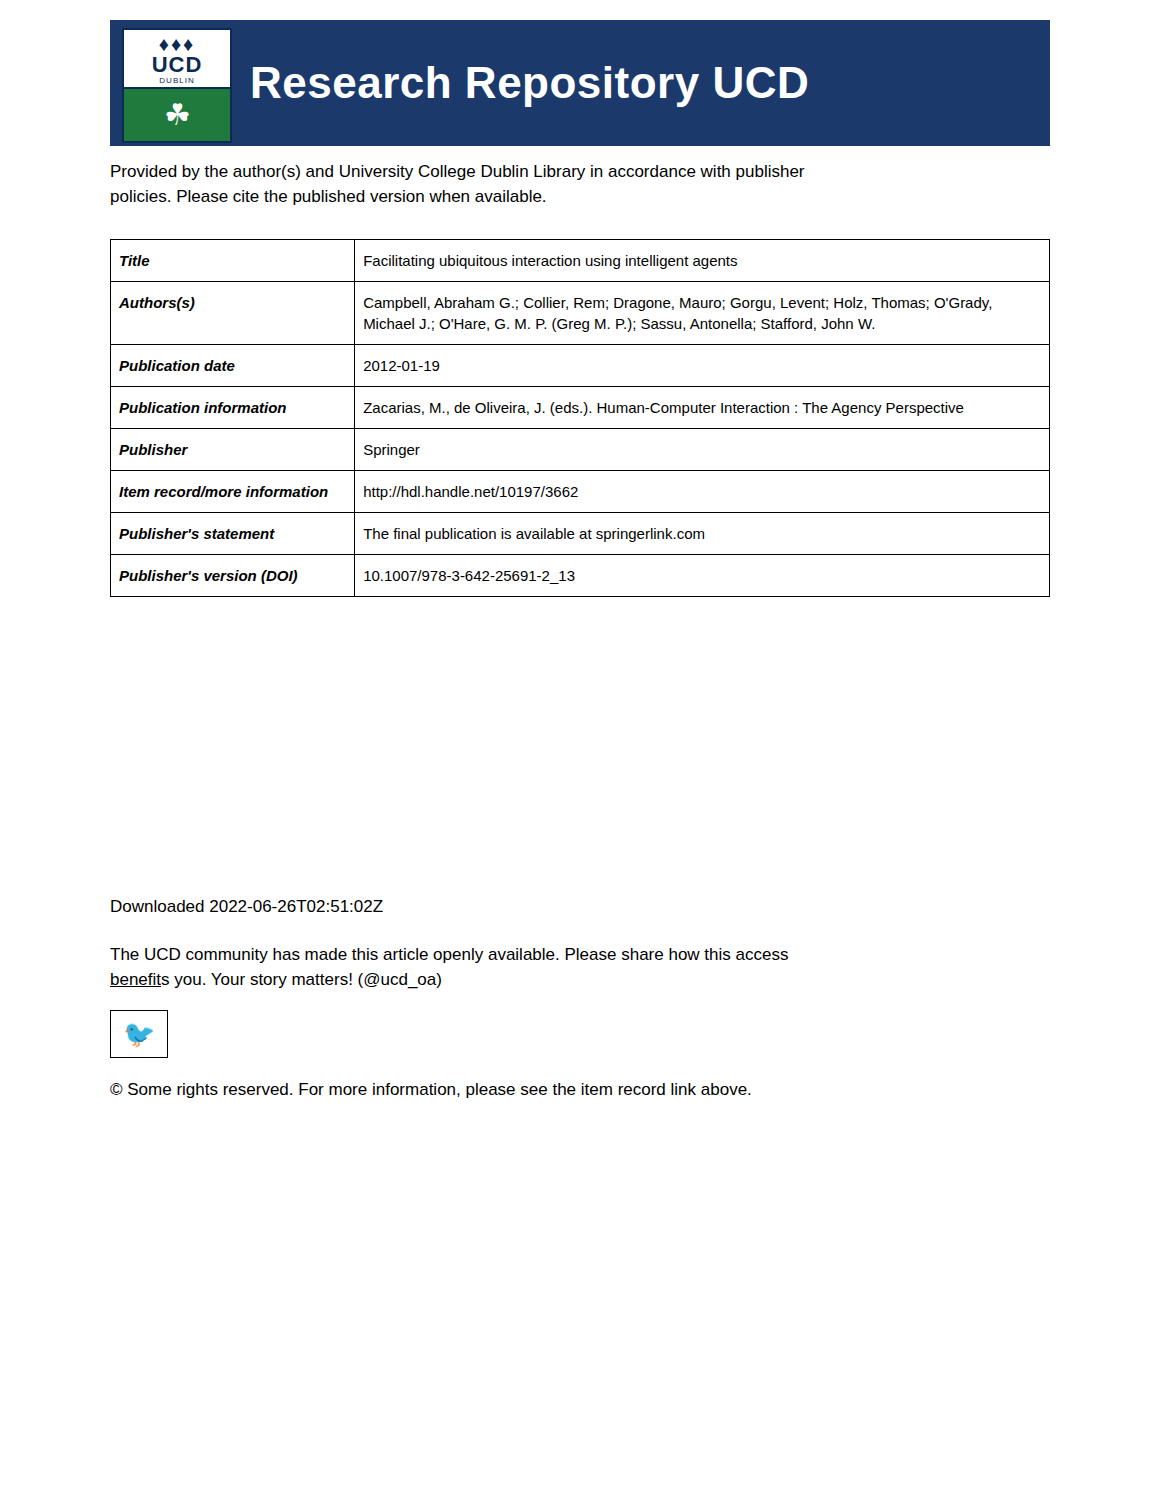♦♦♦
UCD
DUBLIN
☘
Research Repository UCD
Provided by the author(s) and University College Dublin Library in accordance with publisher
policies. Please cite the published version when available.
| Title | Facilitating ubiquitous interaction using intelligent agents |
| Authors(s) | Campbell, Abraham G.; Collier, Rem; Dragone, Mauro; Gorgu, Levent; Holz, Thomas; O'Grady, Michael J.; O'Hare, G. M. P. (Greg M. P.); Sassu, Antonella; Stafford, John W. |
| Publication date | 2012-01-19 |
| Publication information | Zacarias, M., de Oliveira, J. (eds.). Human-Computer Interaction : The Agency Perspective |
| Publisher | Springer |
| Item record/more information | http://hdl.handle.net/10197/3662 |
| Publisher's statement | The final publication is available at springerlink.com |
| Publisher's version (DOI) | 10.1007/978-3-642-25691-2_13 |
Downloaded 2022-06-26T02:51:02Z
The UCD community has made this article openly available. Please share how this access
benefits you. Your story matters! (@ucd_oa)
🐦
© Some rights reserved. For more information, please see the item record link above.